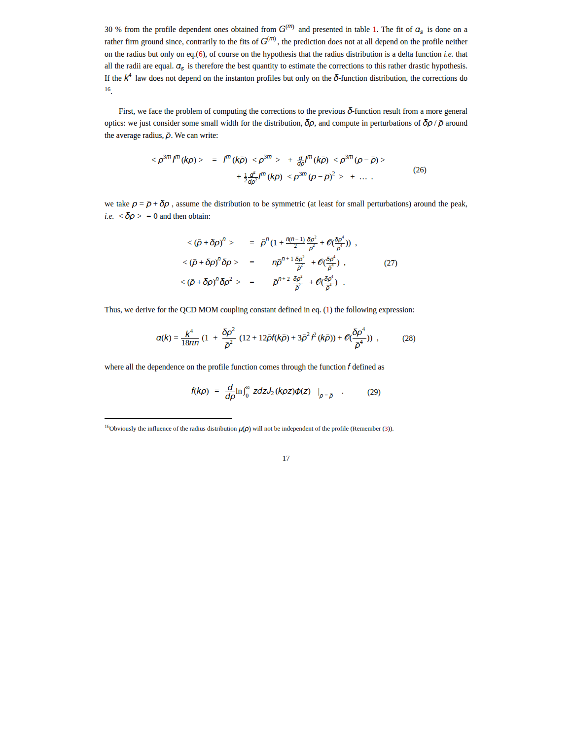30 % from the profile dependent ones obtained from G(m) and presented in table 1. The fit of αs is done on a rather firm ground since, contrarily to the fits of G(m), the prediction does not at all depend on the profile neither on the radius but only on eq.(6), of course on the hypothesis that the radius distribution is a delta function i.e. that all the radii are equal. αs is therefore the best quantity to estimate the corrections to this rather drastic hypothesis. If the k4 law does not depend on the instanton profiles but only on the δ-function distribution, the corrections do 16.
First, we face the problem of computing the corrections to the previous δ-function result from a more general optics: we just consider some small width for the distribution, δρ, and compute in perturbations of δρ/ρ¯ around the average radius, ρ¯. We can write:
<ρ3mIm(kρ)> = Im(kρ¯) <ρ3m> + ddρ Im(kρ¯) <ρ3m(ρ−ρ¯)> + 12 d2dρ2 Im(kρ¯) <ρ3m(ρ−ρ¯)2> +….
(26)
we take ρ=ρ¯+δρ , assume the distribution to be symmetric (at least for small perturbations) around the peak, i.e. <δρ>=0 and then obtain:
<(ρ¯+δρ)n> = ρ¯n ( 1+ n(n−1)2 δρ2ρ¯2 +𝒪 (δρ4ρ¯4) ) , <(ρ¯+δρ)nδρ> = nρ¯n+1 δρ2ρ¯2 +𝒪 (δρ4ρ¯4) , <(ρ¯+δρ)nδρ2> = ρ¯n+2 δρ2ρ¯2 +𝒪 (δρ4ρ¯4) .
(27)
Thus, we derive for the QCD MOM coupling constant defined in eq. (1) the following expression:
α(k) = k418πn ( 1+ δρ2ρ¯2 ( 12+12ρ¯f(kρ¯) +3ρ¯2f2(kρ¯) ) +𝒪 (δρ4ρ¯4) ) ,
(28)
where all the dependence on the profile function comes through the function f defined as
f(kρ¯) = ddρ ln ∫0∞ zdz J2(kρz) ϕ(z) | ρ=ρ¯ .
(29)
16Obviously the influence of the radius distribution μ(ρ) will not be independent of the profile (Remember (3)).
17